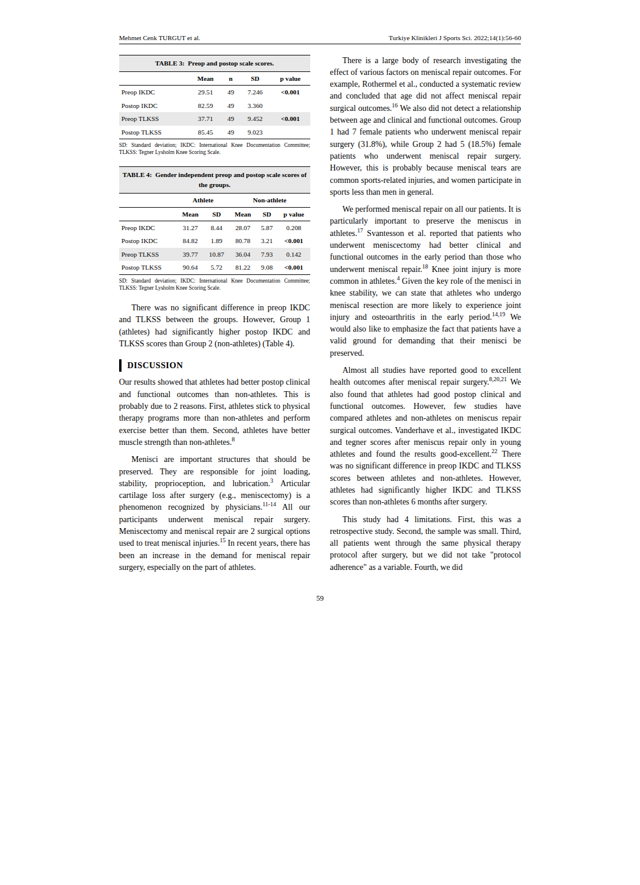Mehmet Cenk TURGUT et al.
Turkiye Klinikleri J Sports Sci. 2022;14(1):56-60
TABLE 3: Preop and postop scale scores.
| | Mean | n | SD | p value |
| --- | --- | --- | --- | --- |
| Preop IKDC | 29.51 | 49 | 7.246 | <0.001 |
| Postop IKDC | 82.59 | 49 | 3.360 | |
| Preop TLKSS | 37.71 | 49 | 9.452 | <0.001 |
| Postop TLKSS | 85.45 | 49 | 9.023 | |
SD: Standard deviation; IKDC: International Knee Documentation Committee; TLKSS: Tegner Lysholm Knee Scoring Scale.
TABLE 4: Gender independent preop and postop scale scores of the groups.
| | Athlete | Non-athlete |
| --- | --- | --- |
| | Mean | SD | Mean | SD | p value |
| Preop IKDC | 31.27 | 8.44 | 28.07 | 5.87 | 0.208 |
| Postop IKDC | 84.82 | 1.89 | 80.78 | 3.21 | <0.001 |
| Preop TLKSS | 39.77 | 10.87 | 36.04 | 7.93 | 0.142 |
| Postop TLKSS | 90.64 | 5.72 | 81.22 | 9.08 | <0.001 |
SD: Standard deviation; IKDC: International Knee Documentation Committee; TLKSS: Tegner Lysholm Knee Scoring Scale.
There was no significant difference in preop IKDC and TLKSS between the groups. However, Group 1 (athletes) had significantly higher postop IKDC and TLKSS scores than Group 2 (non-athletes) (Table 4).
Discussion
Our results showed that athletes had better postop clinical and functional outcomes than non-athletes. This is probably due to 2 reasons. First, athletes stick to physical therapy programs more than non-athletes and perform exercise better than them. Second, athletes have better muscle strength than non-athletes.8
Menisci are important structures that should be preserved. They are responsible for joint loading, stability, proprioception, and lubrication.3 Articular cartilage loss after surgery (e.g., meniscectomy) is a phenomenon recognized by physicians.11-14 All our participants underwent meniscal repair surgery. Meniscectomy and meniscal repair are 2 surgical options used to treat meniscal injuries.15 In recent years, there has been an increase in the demand for meniscal repair surgery, especially on the part of athletes.
There is a large body of research investigating the effect of various factors on meniscal repair outcomes. For example, Rothermel et al., conducted a systematic review and concluded that age did not affect meniscal repair surgical outcomes.16 We also did not detect a relationship between age and clinical and functional outcomes. Group 1 had 7 female patients who underwent meniscal repair surgery (31.8%), while Group 2 had 5 (18.5%) female patients who underwent meniscal repair surgery. However, this is probably because meniscal tears are common sports-related injuries, and women participate in sports less than men in general.
We performed meniscal repair on all our patients. It is particularly important to preserve the meniscus in athletes.17 Svantesson et al. reported that patients who underwent meniscectomy had better clinical and functional outcomes in the early period than those who underwent meniscal repair.18 Knee joint injury is more common in athletes.4 Given the key role of the menisci in knee stability, we can state that athletes who undergo meniscal resection are more likely to experience joint injury and osteoarthritis in the early period.14,19 We would also like to emphasize the fact that patients have a valid ground for demanding that their menisci be preserved.
Almost all studies have reported good to excellent health outcomes after meniscal repair surgery.8,20,21 We also found that athletes had good postop clinical and functional outcomes. However, few studies have compared athletes and non-athletes on meniscus repair surgical outcomes. Vanderhave et al., investigated IKDC and tegner scores after meniscus repair only in young athletes and found the results good-excellent.22 There was no significant difference in preop IKDC and TLKSS scores between athletes and non-athletes. However, athletes had significantly higher IKDC and TLKSS scores than non-athletes 6 months after surgery.
This study had 4 limitations. First, this was a retrospective study. Second, the sample was small. Third, all patients went through the same physical therapy protocol after surgery, but we did not take "protocol adherence" as a variable. Fourth, we did
59